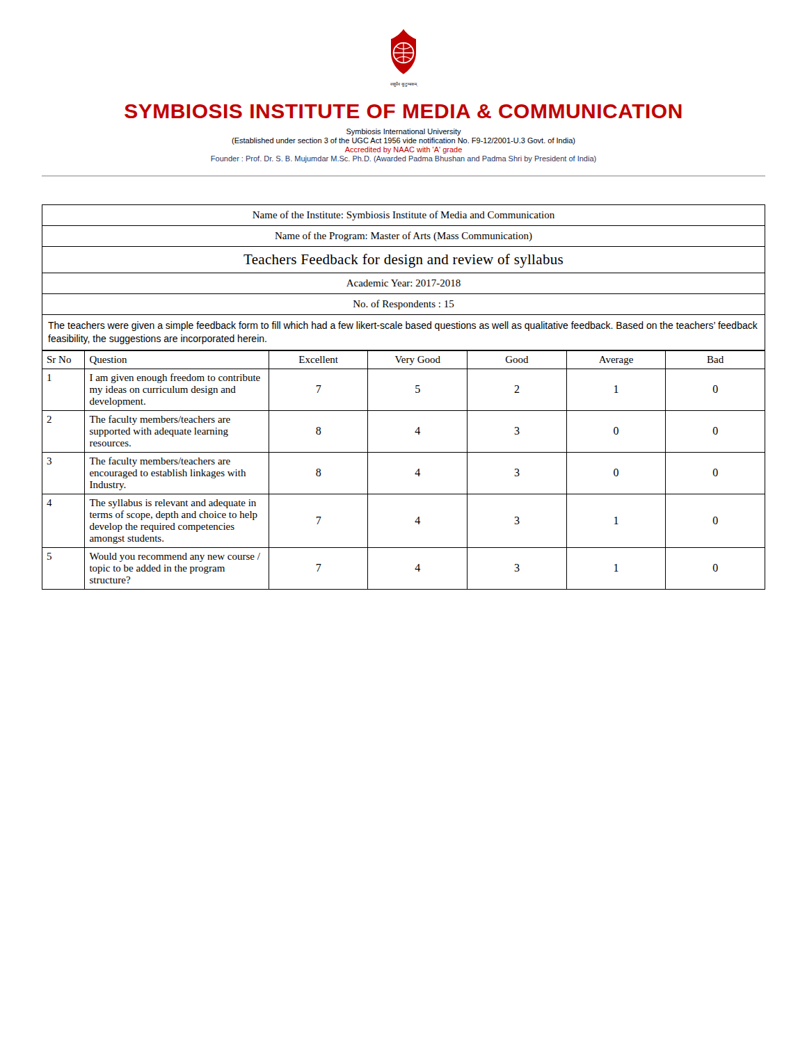वसुधैव कुटुम्बकम्
SYMBIOSIS INSTITUTE OF MEDIA & COMMUNICATION
Symbiosis International University
(Established under section 3 of the UGC Act 1956 vide notification No. F9-12/2001-U.3 Govt. of India)
Accredited by NAAC with 'A' grade
Founder : Prof. Dr. S. B. Mujumdar M.Sc. Ph.D. (Awarded Padma Bhushan and Padma Shri by President of India)
| Name of the Institute: Symbiosis Institute of Media and Communication |
| Name of the Program: Master of Arts (Mass Communication) |
| Teachers Feedback for design and review of syllabus |
| Academic Year: 2017-2018 |
| No. of Respondents : 15 |
| The teachers were given a simple feedback form to fill which had a few likert-scale based questions as well as qualitative feedback. Based on the teachers’ feedback feasibility, the suggestions are incorporated herein. |
| Sr No | Question | Excellent | Very Good | Good | Average | Bad |
| --- | --- | --- | --- | --- | --- | --- |
| 1 | I am given enough freedom to contribute my ideas on curriculum design and development. | 7 | 5 | 2 | 1 | 0 |
| 2 | The faculty members/teachers are supported with adequate learning resources. | 8 | 4 | 3 | 0 | 0 |
| 3 | The faculty members/teachers are encouraged to establish linkages with Industry. | 8 | 4 | 3 | 0 | 0 |
| 4 | The syllabus is relevant and adequate in terms of scope, depth and choice to help develop the required competencies amongst students. | 7 | 4 | 3 | 1 | 0 |
| 5 | Would you recommend any new course / topic to be added in the program structure? | 7 | 4 | 3 | 1 | 0 |